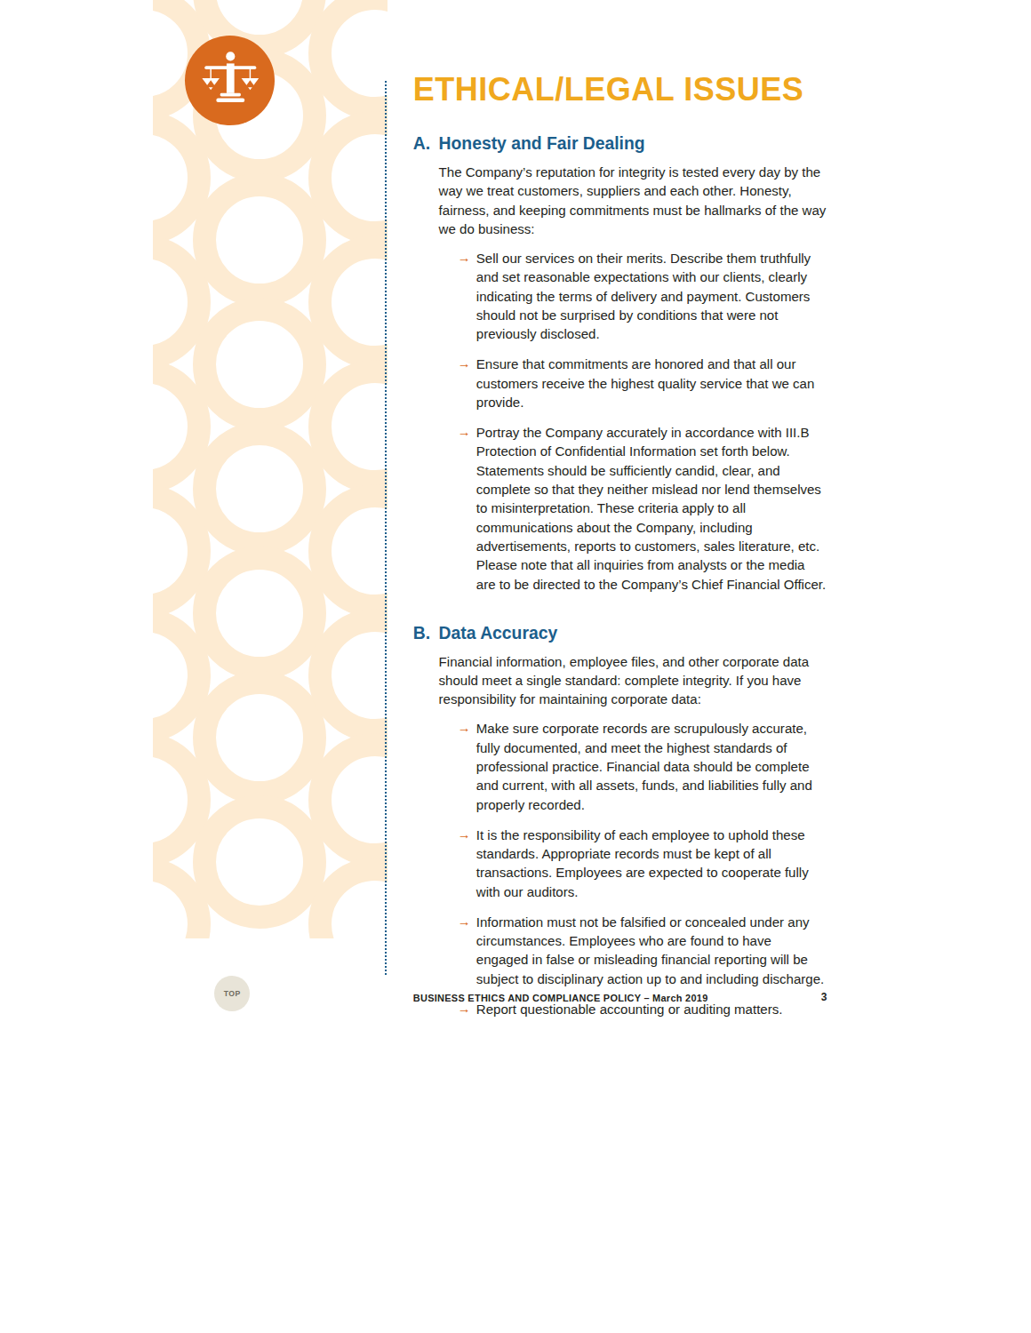ETHICAL/LEGAL ISSUES
A. Honesty and Fair Dealing
The Company’s reputation for integrity is tested every day by the way we treat customers, suppliers and each other. Honesty, fairness, and keeping commitments must be hallmarks of the way we do business:
Sell our services on their merits. Describe them truthfully and set reasonable expectations with our clients, clearly indicating the terms of delivery and payment. Customers should not be surprised by conditions that were not previously disclosed.
Ensure that commitments are honored and that all our customers receive the highest quality service that we can provide.
Portray the Company accurately in accordance with III.B Protection of Confidential Information set forth below. Statements should be sufficiently candid, clear, and complete so that they neither mislead nor lend themselves to misinterpretation. These criteria apply to all communications about the Company, including advertisements, reports to customers, sales literature, etc. Please note that all inquiries from analysts or the media are to be directed to the Company’s Chief Financial Officer.
B. Data Accuracy
Financial information, employee files, and other corporate data should meet a single standard: complete integrity. If you have responsibility for maintaining corporate data:
Make sure corporate records are scrupulously accurate, fully documented, and meet the highest standards of professional practice. Financial data should be complete and current, with all assets, funds, and liabilities fully and properly recorded.
It is the responsibility of each employee to uphold these standards. Appropriate records must be kept of all transactions. Employees are expected to cooperate fully with our auditors.
Information must not be falsified or concealed under any circumstances. Employees who are found to have engaged in false or misleading financial reporting will be subject to disciplinary action up to and including discharge.
Report questionable accounting or auditing matters.
TOP
BUSINESS ETHICS AND COMPLIANCE POLICY – March 2019
3